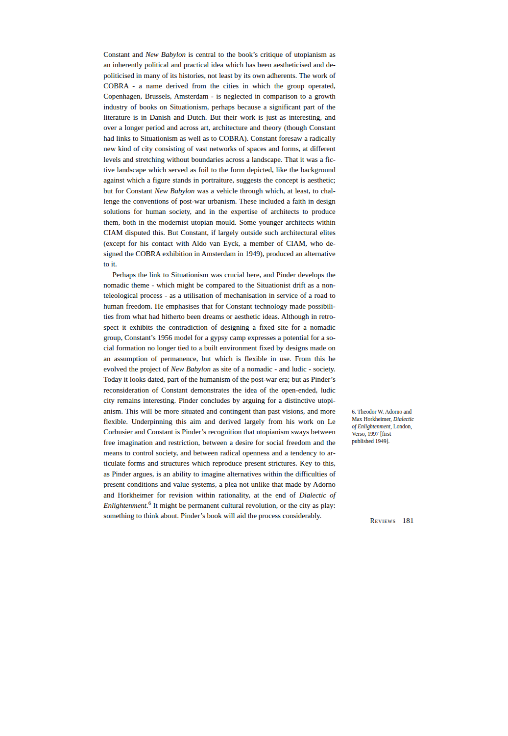Constant and New Babylon is central to the book’s critique of utopianism as an inherently political and practical idea which has been aestheticised and depoliticised in many of its histories, not least by its own adherents. The work of COBRA - a name derived from the cities in which the group operated, Copenhagen, Brussels, Amsterdam - is neglected in comparison to a growth industry of books on Situationism, perhaps because a significant part of the literature is in Danish and Dutch. But their work is just as interesting, and over a longer period and across art, architecture and theory (though Constant had links to Situationism as well as to COBRA). Constant foresaw a radically new kind of city consisting of vast networks of spaces and forms, at different levels and stretching without boundaries across a landscape. That it was a fictive landscape which served as foil to the form depicted, like the background against which a figure stands in portraiture, suggests the concept is aesthetic; but for Constant New Babylon was a vehicle through which, at least, to challenge the conventions of post-war urbanism. These included a faith in design solutions for human society, and in the expertise of architects to produce them, both in the modernist utopian mould. Some younger architects within CIAM disputed this. But Constant, if largely outside such architectural elites (except for his contact with Aldo van Eyck, a member of CIAM, who designed the COBRA exhibition in Amsterdam in 1949), produced an alternative to it.
Perhaps the link to Situationism was crucial here, and Pinder develops the nomadic theme - which might be compared to the Situationist drift as a non-teleological process - as a utilisation of mechanisation in service of a road to human freedom. He emphasises that for Constant technology made possibilities from what had hitherto been dreams or aesthetic ideas. Although in retrospect it exhibits the contradiction of designing a fixed site for a nomadic group, Constant’s 1956 model for a gypsy camp expresses a potential for a social formation no longer tied to a built environment fixed by designs made on an assumption of permanence, but which is flexible in use. From this he evolved the project of New Babylon as site of a nomadic - and ludic - society. Today it looks dated, part of the humanism of the post-war era; but as Pinder’s reconsideration of Constant demonstrates the idea of the open-ended, ludic city remains interesting. Pinder concludes by arguing for a distinctive utopianism. This will be more situated and contingent than past visions, and more flexible. Underpinning this aim and derived largely from his work on Le Corbusier and Constant is Pinder’s recognition that utopianism sways between free imagination and restriction, between a desire for social freedom and the means to control society, and between radical openness and a tendency to articulate forms and structures which reproduce present strictures. Key to this, as Pinder argues, is an ability to imagine alternatives within the difficulties of present conditions and value systems, a plea not unlike that made by Adorno and Horkheimer for revision within rationality, at the end of Dialectic of Enlightenment.6 It might be permanent cultural revolution, or the city as play: something to think about. Pinder’s book will aid the process considerably.
6. Theodor W. Adorno and Max Horkheimer, Dialectic of Enlightenment, London, Verso, 1997 [first published 1949].
Reviews 181